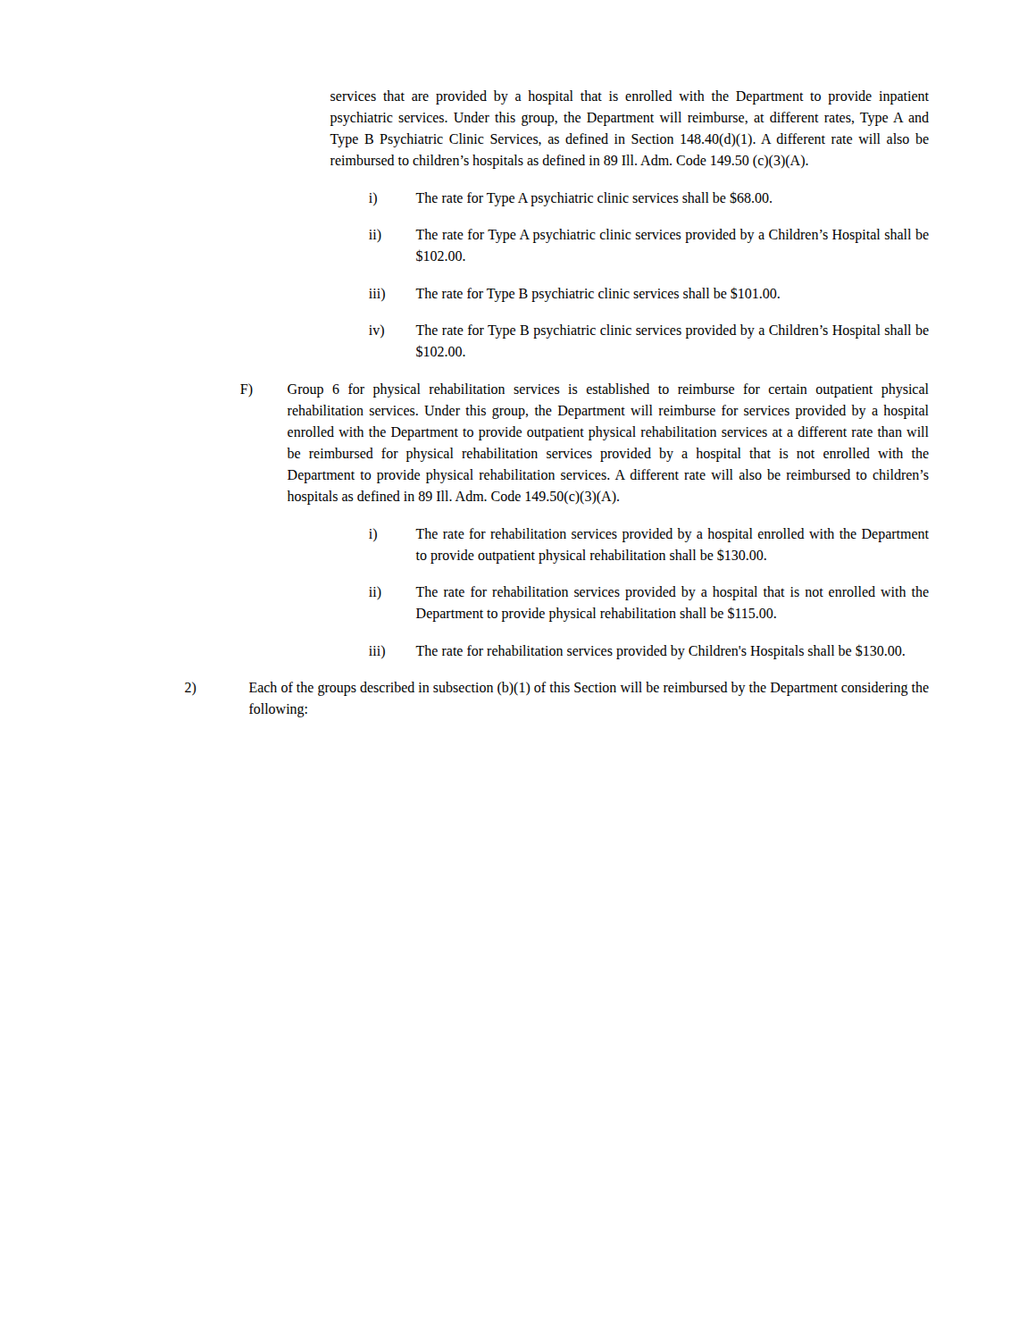services that are provided by a hospital that is enrolled with the Department to provide inpatient psychiatric services. Under this group, the Department will reimburse, at different rates, Type A and Type B Psychiatric Clinic Services, as defined in Section 148.40(d)(1). A different rate will also be reimbursed to children’s hospitals as defined in 89 Ill. Adm. Code 149.50 (c)(3)(A).
i)
The rate for Type A psychiatric clinic services shall be $68.00.
ii)
The rate for Type A psychiatric clinic services provided by a Children’s Hospital shall be $102.00.
iii)
The rate for Type B psychiatric clinic services shall be $101.00.
iv)
The rate for Type B psychiatric clinic services provided by a Children’s Hospital shall be $102.00.
F)
Group 6 for physical rehabilitation services is established to reimburse for certain outpatient physical rehabilitation services. Under this group, the Department will reimburse for services provided by a hospital enrolled with the Department to provide outpatient physical rehabilitation services at a different rate than will be reimbursed for physical rehabilitation services provided by a hospital that is not enrolled with the Department to provide physical rehabilitation services. A different rate will also be reimbursed to children’s hospitals as defined in 89 Ill. Adm. Code 149.50(c)(3)(A).
i)
The rate for rehabilitation services provided by a hospital enrolled with the Department to provide outpatient physical rehabilitation shall be $130.00.
ii)
The rate for rehabilitation services provided by a hospital that is not enrolled with the Department to provide physical rehabilitation shall be $115.00.
iii)
The rate for rehabilitation services provided by Children's Hospitals shall be $130.00.
2)
Each of the groups described in subsection (b)(1) of this Section will be reimbursed by the Department considering the following: